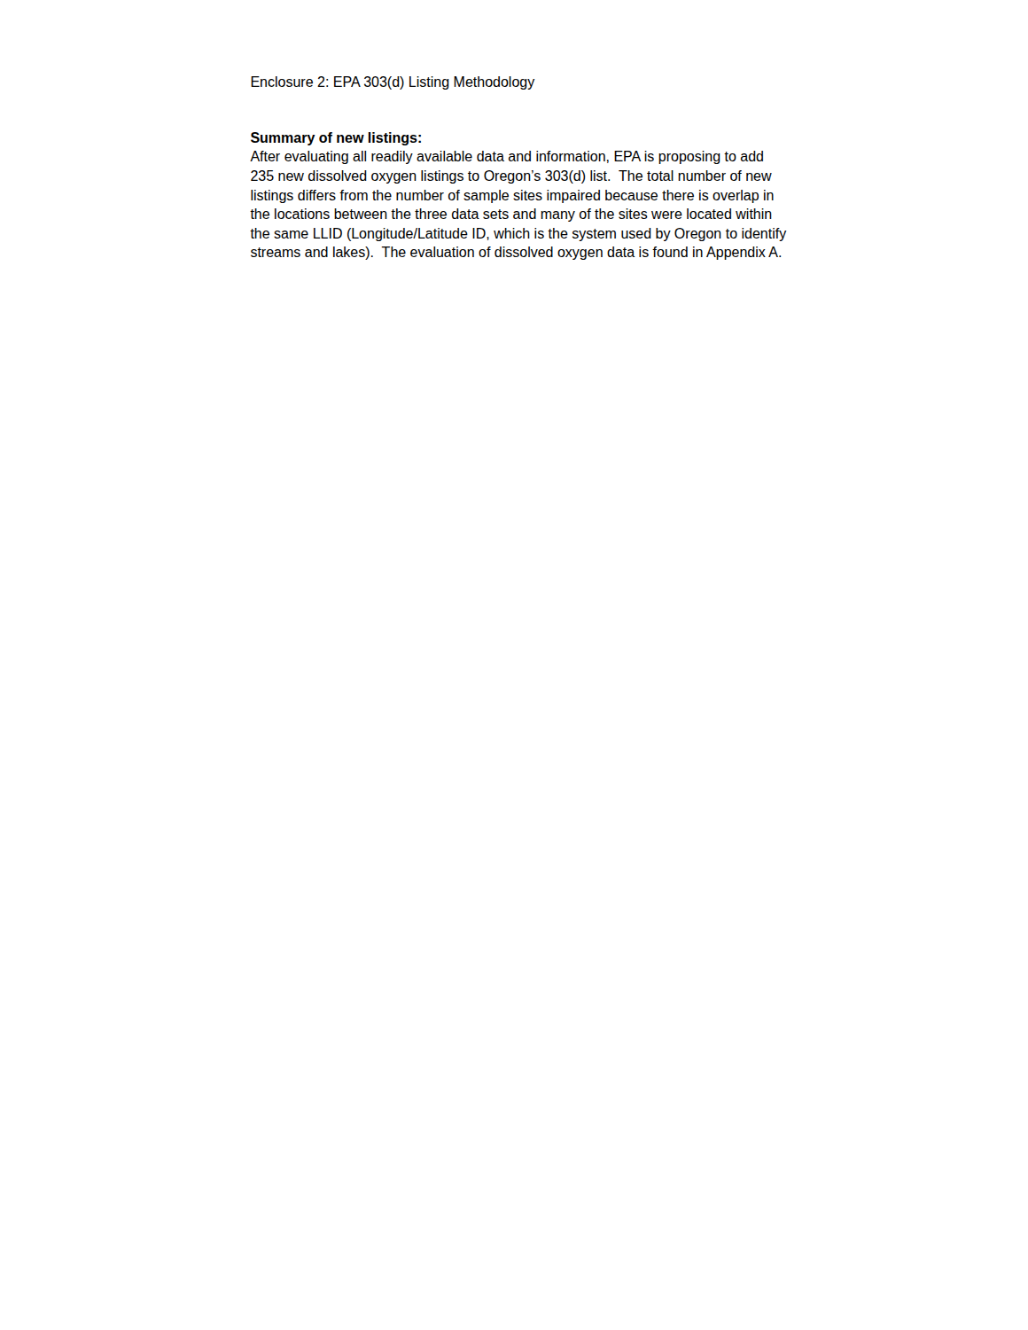Enclosure 2: EPA 303(d) Listing Methodology
Summary of new listings:
After evaluating all readily available data and information, EPA is proposing to add 235 new dissolved oxygen listings to Oregon’s 303(d) list. The total number of new listings differs from the number of sample sites impaired because there is overlap in the locations between the three data sets and many of the sites were located within the same LLID (Longitude/Latitude ID, which is the system used by Oregon to identify streams and lakes). The evaluation of dissolved oxygen data is found in Appendix A.